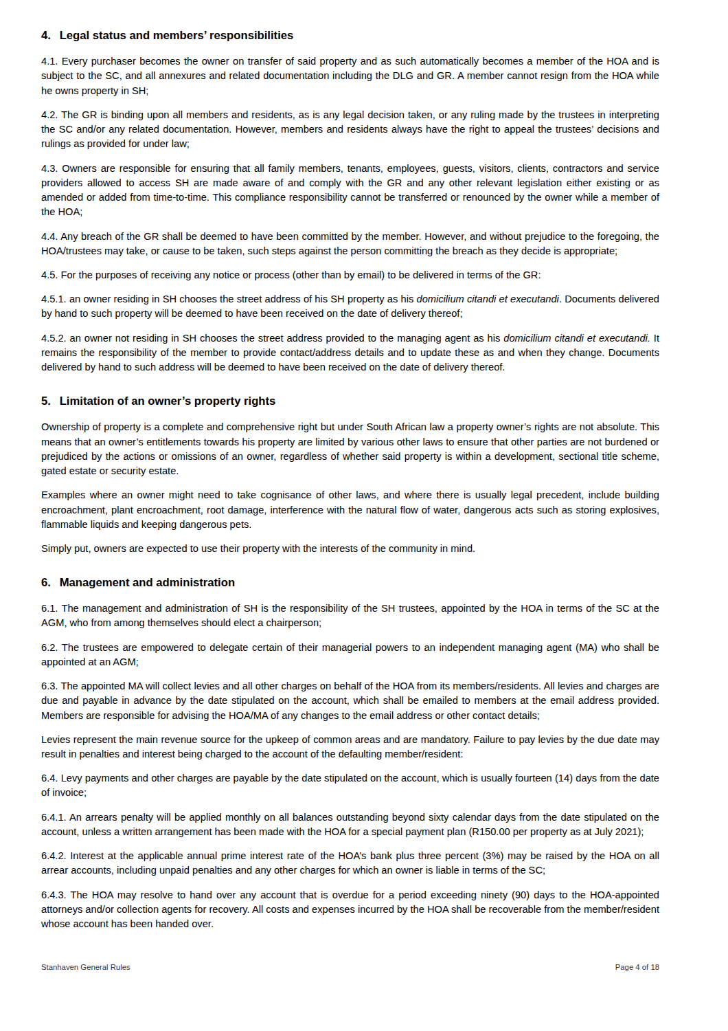4. Legal status and members’ responsibilities
4.1. Every purchaser becomes the owner on transfer of said property and as such automatically becomes a member of the HOA and is subject to the SC, and all annexures and related documentation including the DLG and GR. A member cannot resign from the HOA while he owns property in SH;
4.2. The GR is binding upon all members and residents, as is any legal decision taken, or any ruling made by the trustees in interpreting the SC and/or any related documentation. However, members and residents always have the right to appeal the trustees’ decisions and rulings as provided for under law;
4.3. Owners are responsible for ensuring that all family members, tenants, employees, guests, visitors, clients, contractors and service providers allowed to access SH are made aware of and comply with the GR and any other relevant legislation either existing or as amended or added from time-to-time. This compliance responsibility cannot be transferred or renounced by the owner while a member of the HOA;
4.4. Any breach of the GR shall be deemed to have been committed by the member. However, and without prejudice to the foregoing, the HOA/trustees may take, or cause to be taken, such steps against the person committing the breach as they decide is appropriate;
4.5. For the purposes of receiving any notice or process (other than by email) to be delivered in terms of the GR:
4.5.1. an owner residing in SH chooses the street address of his SH property as his domicilium citandi et executandi. Documents delivered by hand to such property will be deemed to have been received on the date of delivery thereof;
4.5.2. an owner not residing in SH chooses the street address provided to the managing agent as his domicilium citandi et executandi. It remains the responsibility of the member to provide contact/address details and to update these as and when they change. Documents delivered by hand to such address will be deemed to have been received on the date of delivery thereof.
5. Limitation of an owner’s property rights
Ownership of property is a complete and comprehensive right but under South African law a property owner’s rights are not absolute. This means that an owner’s entitlements towards his property are limited by various other laws to ensure that other parties are not burdened or prejudiced by the actions or omissions of an owner, regardless of whether said property is within a development, sectional title scheme, gated estate or security estate.
Examples where an owner might need to take cognisance of other laws, and where there is usually legal precedent, include building encroachment, plant encroachment, root damage, interference with the natural flow of water, dangerous acts such as storing explosives, flammable liquids and keeping dangerous pets.
Simply put, owners are expected to use their property with the interests of the community in mind.
6. Management and administration
6.1. The management and administration of SH is the responsibility of the SH trustees, appointed by the HOA in terms of the SC at the AGM, who from among themselves should elect a chairperson;
6.2. The trustees are empowered to delegate certain of their managerial powers to an independent managing agent (MA) who shall be appointed at an AGM;
6.3. The appointed MA will collect levies and all other charges on behalf of the HOA from its members/residents. All levies and charges are due and payable in advance by the date stipulated on the account, which shall be emailed to members at the email address provided. Members are responsible for advising the HOA/MA of any changes to the email address or other contact details;
Levies represent the main revenue source for the upkeep of common areas and are mandatory. Failure to pay levies by the due date may result in penalties and interest being charged to the account of the defaulting member/resident:
6.4. Levy payments and other charges are payable by the date stipulated on the account, which is usually fourteen (14) days from the date of invoice;
6.4.1. An arrears penalty will be applied monthly on all balances outstanding beyond sixty calendar days from the date stipulated on the account, unless a written arrangement has been made with the HOA for a special payment plan (R150.00 per property as at July 2021);
6.4.2. Interest at the applicable annual prime interest rate of the HOA’s bank plus three percent (3%) may be raised by the HOA on all arrear accounts, including unpaid penalties and any other charges for which an owner is liable in terms of the SC;
6.4.3. The HOA may resolve to hand over any account that is overdue for a period exceeding ninety (90) days to the HOA-appointed attorneys and/or collection agents for recovery. All costs and expenses incurred by the HOA shall be recoverable from the member/resident whose account has been handed over.
Stanhaven General Rules Page 4 of 18